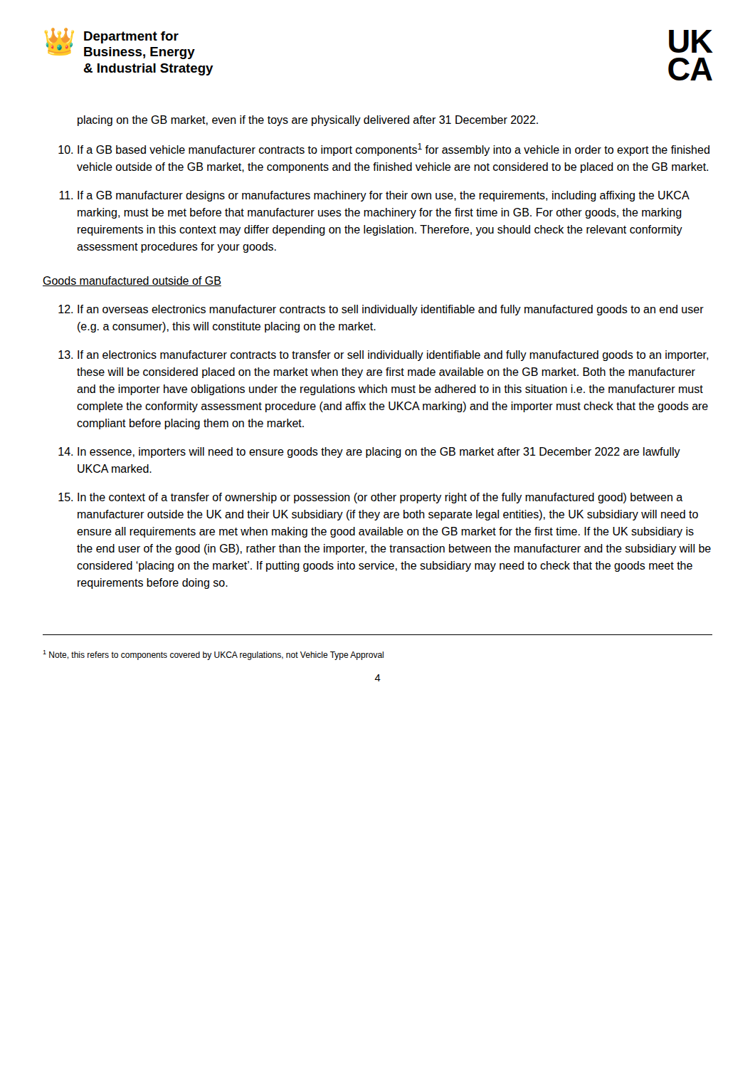👑
Department for
Business, Energy
& Industrial Strategy
UK
CA
placing on the GB market, even if the toys are physically delivered after 31 December 2022.
If a GB based vehicle manufacturer contracts to import components1 for assembly into a vehicle in order to export the finished vehicle outside of the GB market, the components and the finished vehicle are not considered to be placed on the GB market.
If a GB manufacturer designs or manufactures machinery for their own use, the requirements, including affixing the UKCA marking, must be met before that manufacturer uses the machinery for the first time in GB. For other goods, the marking requirements in this context may differ depending on the legislation. Therefore, you should check the relevant conformity assessment procedures for your goods.
Goods manufactured outside of GB
If an overseas electronics manufacturer contracts to sell individually identifiable and fully manufactured goods to an end user (e.g. a consumer), this will constitute placing on the market.
If an electronics manufacturer contracts to transfer or sell individually identifiable and fully manufactured goods to an importer, these will be considered placed on the market when they are first made available on the GB market. Both the manufacturer and the importer have obligations under the regulations which must be adhered to in this situation i.e. the manufacturer must complete the conformity assessment procedure (and affix the UKCA marking) and the importer must check that the goods are compliant before placing them on the market.
In essence, importers will need to ensure goods they are placing on the GB market after 31 December 2022 are lawfully UKCA marked.
In the context of a transfer of ownership or possession (or other property right of the fully manufactured good) between a manufacturer outside the UK and their UK subsidiary (if they are both separate legal entities), the UK subsidiary will need to ensure all requirements are met when making the good available on the GB market for the first time. If the UK subsidiary is the end user of the good (in GB), rather than the importer, the transaction between the manufacturer and the subsidiary will be considered ‘placing on the market’. If putting goods into service, the subsidiary may need to check that the goods meet the requirements before doing so.
1 Note, this refers to components covered by UKCA regulations, not Vehicle Type Approval
4